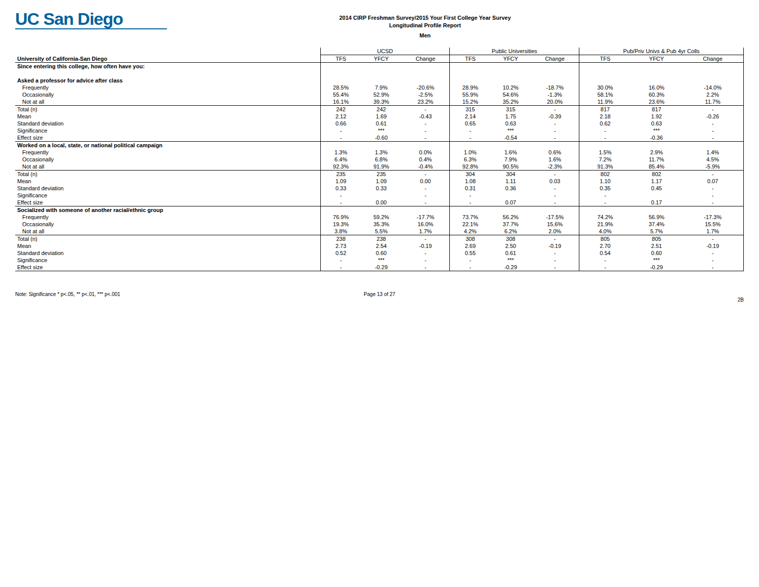UC San Diego
2014 CIRP Freshman Survey/2015 Your First College Year Survey
Longitudinal Profile Report
Men
| | UCSD | Public Universities | Pub/Priv Univs & Pub 4yr Colls |
| --- | --- | --- | --- |
| University of California-San Diego | TFS | YFCY | Change | TFS | YFCY | Change | TFS | YFCY | Change |
| Since entering this college, how often have you: | | | | | | | | | |
| Asked a professor for advice after class | | | | | | | | | |
| Frequently | 28.5% | 7.9% | -20.6% | 28.9% | 10.2% | -18.7% | 30.0% | 16.0% | -14.0% |
| Occasionally | 55.4% | 52.9% | -2.5% | 55.9% | 54.6% | -1.3% | 58.1% | 60.3% | 2.2% |
| Not at all | 16.1% | 39.3% | 23.2% | 15.2% | 35.2% | 20.0% | 11.9% | 23.6% | 11.7% |
| Total (n) | 242 | 242 | - | 315 | 315 | - | 817 | 817 | - |
| Mean | 2.12 | 1.69 | -0.43 | 2.14 | 1.75 | -0.39 | 2.18 | 1.92 | -0.26 |
| Standard deviation | 0.66 | 0.61 | - | 0.65 | 0.63 | - | 0.62 | 0.63 | - |
| Significance | - | *** | - | - | *** | - | - | *** | - |
| Effect size | - | -0.60 | - | - | -0.54 | - | - | -0.36 | - |
| Worked on a local, state, or national political campaign | | | | | | | | | |
| Frequently | 1.3% | 1.3% | 0.0% | 1.0% | 1.6% | 0.6% | 1.5% | 2.9% | 1.4% |
| Occasionally | 6.4% | 6.8% | 0.4% | 6.3% | 7.9% | 1.6% | 7.2% | 11.7% | 4.5% |
| Not at all | 92.3% | 91.9% | -0.4% | 92.8% | 90.5% | -2.3% | 91.3% | 85.4% | -5.9% |
| Total (n) | 235 | 235 | - | 304 | 304 | - | 802 | 802 | - |
| Mean | 1.09 | 1.09 | 0.00 | 1.08 | 1.11 | 0.03 | 1.10 | 1.17 | 0.07 |
| Standard deviation | 0.33 | 0.33 | - | 0.31 | 0.36 | - | 0.35 | 0.45 | - |
| Significance | - | | - | - | | - | - | | - |
| Effect size | - | 0.00 | - | - | 0.07 | - | - | 0.17 | - |
| Socialized with someone of another racial/ethnic group | | | | | | | | | |
| Frequently | 76.9% | 59.2% | -17.7% | 73.7% | 56.2% | -17.5% | 74.2% | 56.9% | -17.3% |
| Occasionally | 19.3% | 35.3% | 16.0% | 22.1% | 37.7% | 15.6% | 21.9% | 37.4% | 15.5% |
| Not at all | 3.8% | 5.5% | 1.7% | 4.2% | 6.2% | 2.0% | 4.0% | 5.7% | 1.7% |
| Total (n) | 238 | 238 | - | 308 | 308 | - | 805 | 805 | - |
| Mean | 2.73 | 2.54 | -0.19 | 2.69 | 2.50 | -0.19 | 2.70 | 2.51 | -0.19 |
| Standard deviation | 0.52 | 0.60 | - | 0.55 | 0.61 | - | 0.54 | 0.60 | - |
| Significance | - | *** | - | - | *** | - | - | *** | - |
| Effect size | - | -0.29 | - | - | -0.29 | - | - | -0.29 | - |
Note: Significance * p<.05, ** p<.01, *** p<.001
Page 13 of 27
2B